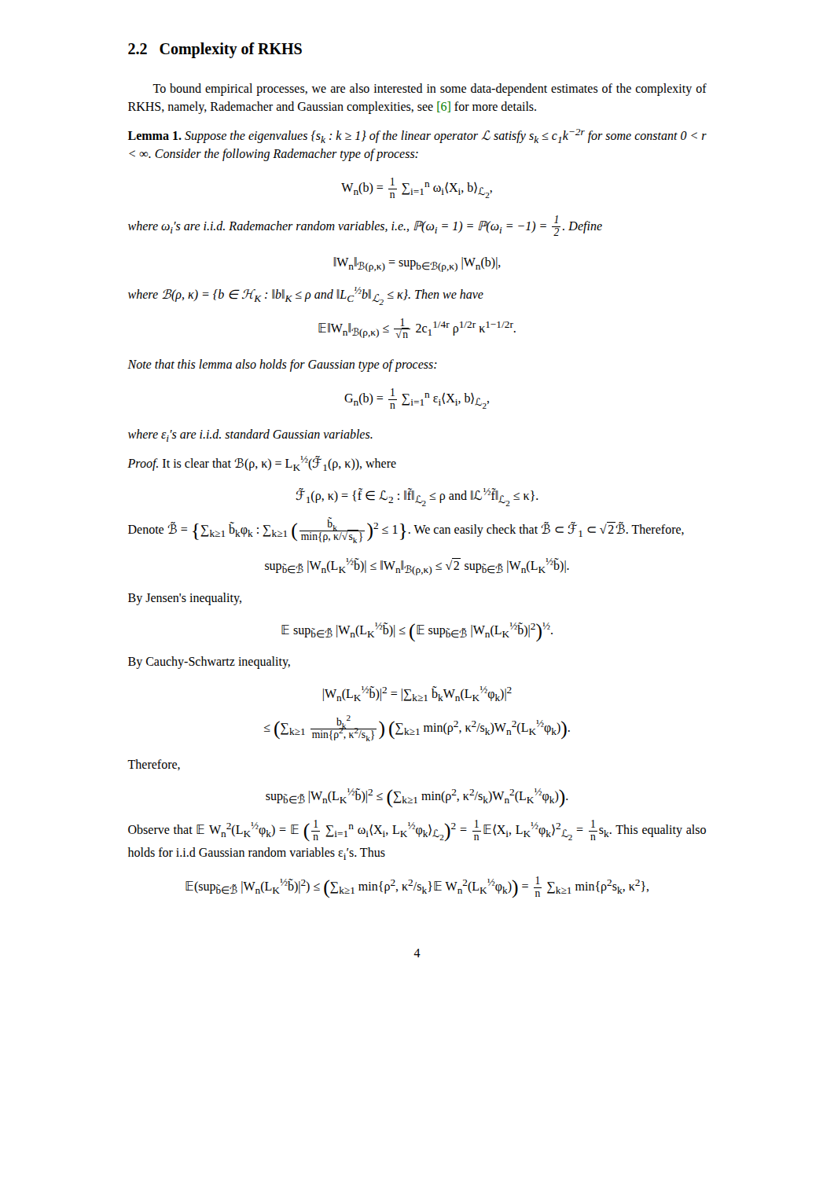2.2 Complexity of RKHS
To bound empirical processes, we are also interested in some data-dependent estimates of the complexity of RKHS, namely, Rademacher and Gaussian complexities, see [6] for more details.
Lemma 1. Suppose the eigenvalues {sk : k ≥ 1} of the linear operator ℒ satisfy sk ≤ c1k−2r for some constant 0 < r < ∞. Consider the following Rademacher type of process:
Wn(b) = 1 n ∑i=1n ωi⟨Xi, b⟩ℒ2,
where ωi′s are i.i.d. Rademacher random variables, i.e., ℙ(ωi = 1) = ℙ(ωi = −1) = 12. Define
‖Wn‖ℬ(ρ,κ) = supb∈ℬ(ρ,κ) |Wn(b)|,
where ℬ(ρ, κ) = {b ∈ ℋK : ‖b‖K ≤ ρ and ‖LC½b‖ℒ2 ≤ κ}. Then we have
𝔼‖Wn‖ℬ(ρ,κ) ≤ 1√n 2c11/4r ρ1/2r κ1−1/2r.
Note that this lemma also holds for Gaussian type of process:
Gn(b) = 1 n ∑i=1n εi⟨Xi, b⟩ℒ2,
where εi′s are i.i.d. standard Gaussian variables.
Proof. It is clear that ℬ(ρ, κ) = LK½(ℱ̃1(ρ, κ)), where
ℱ̃1(ρ, κ) = {f̃ ∈ ℒ2 : ‖f̃‖ℒ2 ≤ ρ and ‖ℒ½f̃‖ℒ2 ≤ κ}.
Denote ℬ̃ = {∑k≥1 b̃kφk : ∑k≥1 (b̃k min{ρ, κ/√sk})2 ≤ 1}. We can easily check that ℬ̃ ⊂ ℱ̃1 ⊂ √2 ℬ̃. Therefore,
supb̃∈ℬ̃ |Wn(LK½b̃)| ≤ ‖Wn‖ℬ(ρ,κ) ≤ √2 supb̃∈ℬ̃ |Wn(LK½b̃)|.
By Jensen's inequality,
𝔼 supb̃∈ℬ̃ |Wn(LK½b̃)| ≤ (𝔼 supb̃∈ℬ̃ |Wn(LK½b̃)|2)½.
By Cauchy-Schwartz inequality,
|Wn(LK½b̃)|2 = |∑k≥1 b̃kWn(LK½φk)|2
≤ (∑k≥1 bk2 min{ρ2, κ2/sk}) (∑k≥1 min(ρ2, κ2/sk)Wn2(LK½φk)).
Therefore,
supb̃∈ℬ̃ |Wn(LK½b̃)|2 ≤ (∑k≥1 min(ρ2, κ2/sk)Wn2(LK½φk)).
Observe that 𝔼 Wn2(LK½φk) = 𝔼 (1 n ∑i=1n ωi⟨Xi, LK½φk⟩ℒ2)2 = 1 n 𝔼⟨Xi, LK½φk⟩2ℒ2 = 1 nsk. This equality also holds for i.i.d Gaussian random variables εi′s. Thus
𝔼(supb̃∈ℬ̃ |Wn(LK½b̃)|2) ≤ (∑k≥1 min{ρ2, κ2/sk}𝔼 Wn2(LK½φk)) = 1 n ∑k≥1 min{ρ2sk, κ2},
4